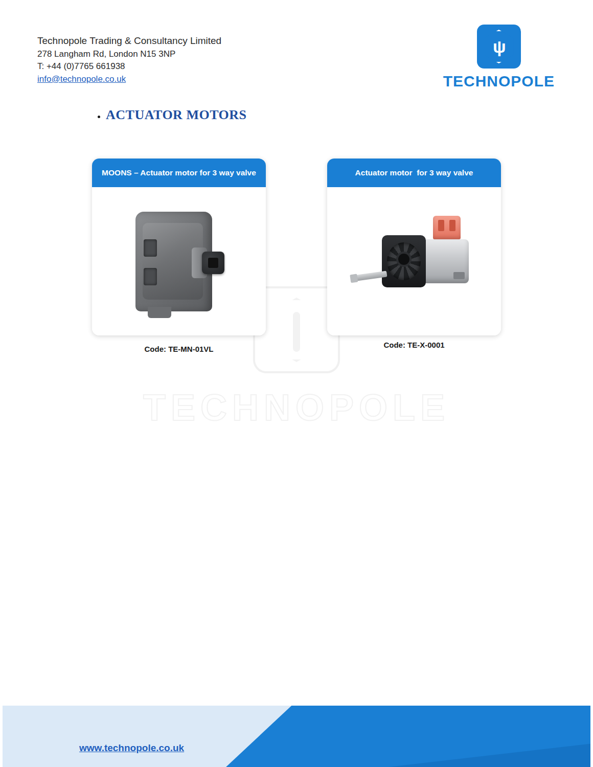Technopole Trading & Consultancy Limited
278 Langham Rd, London N15 3NP
T: +44 (0)7765 661938
info@technopole.co.uk
ψ
TECHNOPOLE
ACTUATOR MOTORS
TECHNOPOLE
MOONS – Actuator motor for 3 way valve
Code: TE-MN-01VL
Actuator motor for 3 way valve
Code: TE-X-0001
www.technopole.co.uk